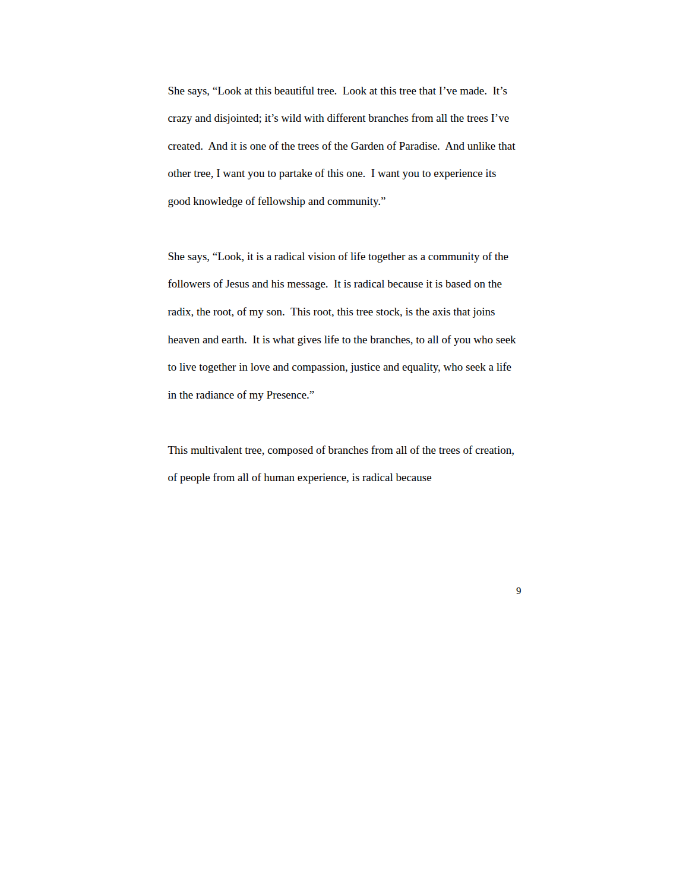She says, “Look at this beautiful tree. Look at this tree that I’ve made. It’s crazy and disjointed; it’s wild with different branches from all the trees I’ve created. And it is one of the trees of the Garden of Paradise. And unlike that other tree, I want you to partake of this one. I want you to experience its good knowledge of fellowship and community.”
She says, “Look, it is a radical vision of life together as a community of the followers of Jesus and his message. It is radical because it is based on the radix, the root, of my son. This root, this tree stock, is the axis that joins heaven and earth. It is what gives life to the branches, to all of you who seek to live together in love and compassion, justice and equality, who seek a life in the radiance of my Presence.”
This multivalent tree, composed of branches from all of the trees of creation, of people from all of human experience, is radical because
9